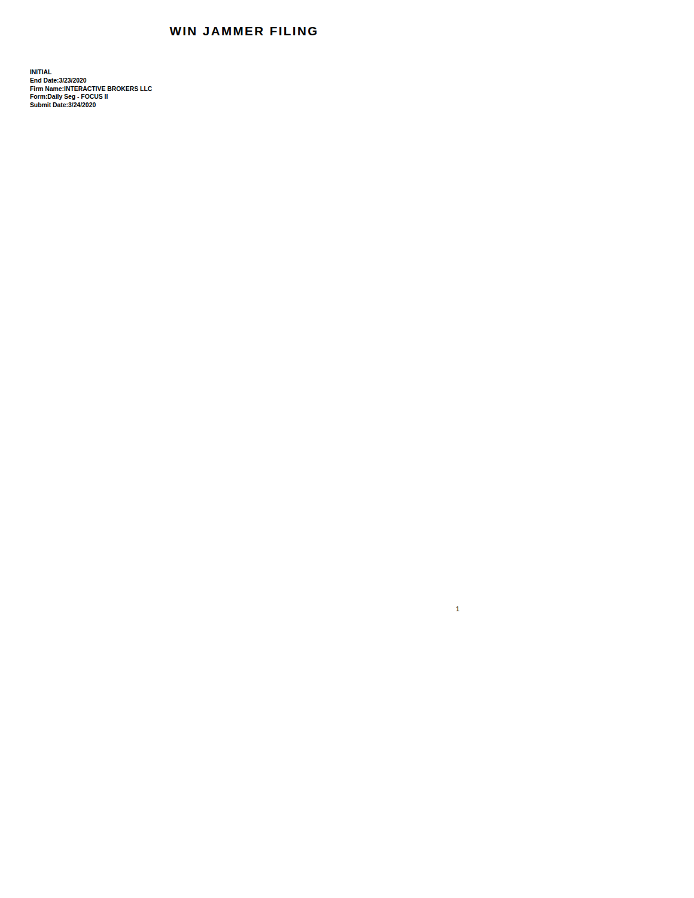WIN JAMMER FILING
INITIAL
End Date:3/23/2020
Firm Name:INTERACTIVE BROKERS LLC
Form:Daily Seg - FOCUS II
Submit Date:3/24/2020
1